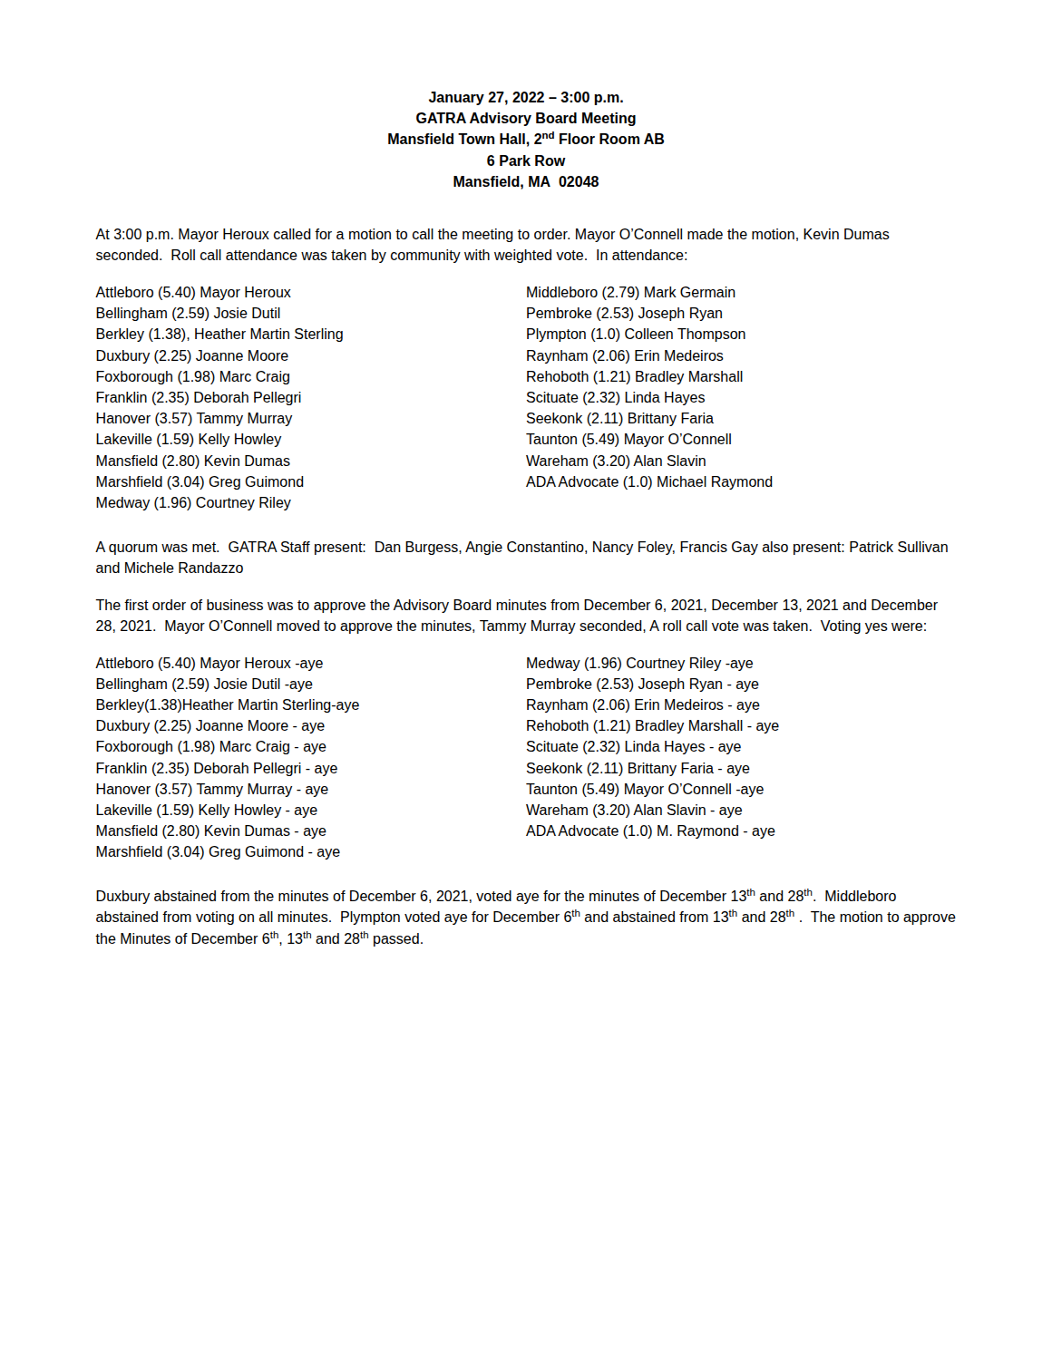January 27, 2022 – 3:00 p.m.
GATRA Advisory Board Meeting
Mansfield Town Hall, 2nd Floor Room AB
6 Park Row
Mansfield, MA 02048
At 3:00 p.m. Mayor Heroux called for a motion to call the meeting to order. Mayor O’Connell made the motion, Kevin Dumas seconded. Roll call attendance was taken by community with weighted vote. In attendance:
| Attleboro (5.40) Mayor Heroux | Middleboro (2.79) Mark Germain |
| Bellingham (2.59) Josie Dutil | Pembroke (2.53) Joseph Ryan |
| Berkley (1.38), Heather Martin Sterling | Plympton (1.0) Colleen Thompson |
| Duxbury (2.25) Joanne Moore | Raynham (2.06) Erin Medeiros |
| Foxborough (1.98) Marc Craig | Rehoboth (1.21) Bradley Marshall |
| Franklin (2.35) Deborah Pellegri | Scituate (2.32) Linda Hayes |
| Hanover (3.57) Tammy Murray | Seekonk (2.11) Brittany Faria |
| Lakeville (1.59) Kelly Howley | Taunton (5.49) Mayor O’Connell |
| Mansfield (2.80) Kevin Dumas | Wareham (3.20) Alan Slavin |
| Marshfield (3.04) Greg Guimond | ADA Advocate (1.0) Michael Raymond |
| Medway (1.96) Courtney Riley | |
A quorum was met. GATRA Staff present: Dan Burgess, Angie Constantino, Nancy Foley, Francis Gay also present: Patrick Sullivan and Michele Randazzo
The first order of business was to approve the Advisory Board minutes from December 6, 2021, December 13, 2021 and December 28, 2021. Mayor O’Connell moved to approve the minutes, Tammy Murray seconded, A roll call vote was taken. Voting yes were:
| Attleboro (5.40) Mayor Heroux -aye | Medway (1.96) Courtney Riley -aye |
| Bellingham (2.59) Josie Dutil -aye | Pembroke (2.53) Joseph Ryan - aye |
| Berkley(1.38)Heather Martin Sterling-aye | Raynham (2.06) Erin Medeiros - aye |
| Duxbury (2.25) Joanne Moore - aye | Rehoboth (1.21) Bradley Marshall - aye |
| Foxborough (1.98) Marc Craig - aye | Scituate (2.32) Linda Hayes - aye |
| Franklin (2.35) Deborah Pellegri - aye | Seekonk (2.11) Brittany Faria - aye |
| Hanover (3.57) Tammy Murray - aye | Taunton (5.49) Mayor O’Connell -aye |
| Lakeville (1.59) Kelly Howley - aye | Wareham (3.20) Alan Slavin - aye |
| Mansfield (2.80) Kevin Dumas - aye | ADA Advocate (1.0) M. Raymond - aye |
| Marshfield (3.04) Greg Guimond - aye | |
Duxbury abstained from the minutes of December 6, 2021, voted aye for the minutes of December 13th and 28th. Middleboro abstained from voting on all minutes. Plympton voted aye for December 6th and abstained from 13th and 28th . The motion to approve the Minutes of December 6th, 13th and 28th passed.